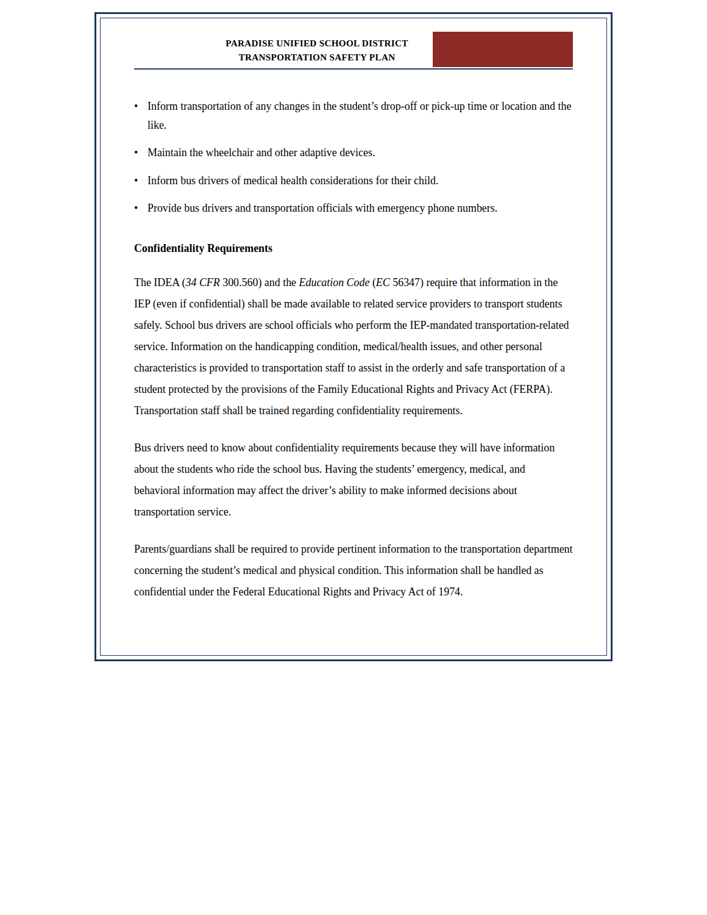PARADISE UNIFIED SCHOOL DISTRICT
TRANSPORTATION SAFETY PLAN
Inform transportation of any changes in the student’s drop-off or pick-up time or location and the like.
Maintain the wheelchair and other adaptive devices.
Inform bus drivers of medical health considerations for their child.
Provide bus drivers and transportation officials with emergency phone numbers.
Confidentiality Requirements
The IDEA (34 CFR 300.560) and the Education Code (EC 56347) require that information in the IEP (even if confidential) shall be made available to related service providers to transport students safely. School bus drivers are school officials who perform the IEP-mandated transportation-related service. Information on the handicapping condition, medical/health issues, and other personal characteristics is provided to transportation staff to assist in the orderly and safe transportation of a student protected by the provisions of the Family Educational Rights and Privacy Act (FERPA). Transportation staff shall be trained regarding confidentiality requirements.
Bus drivers need to know about confidentiality requirements because they will have information about the students who ride the school bus. Having the students’ emergency, medical, and behavioral information may affect the driver’s ability to make informed decisions about transportation service.
Parents/guardians shall be required to provide pertinent information to the transportation department concerning the student’s medical and physical condition. This information shall be handled as confidential under the Federal Educational Rights and Privacy Act of 1974.